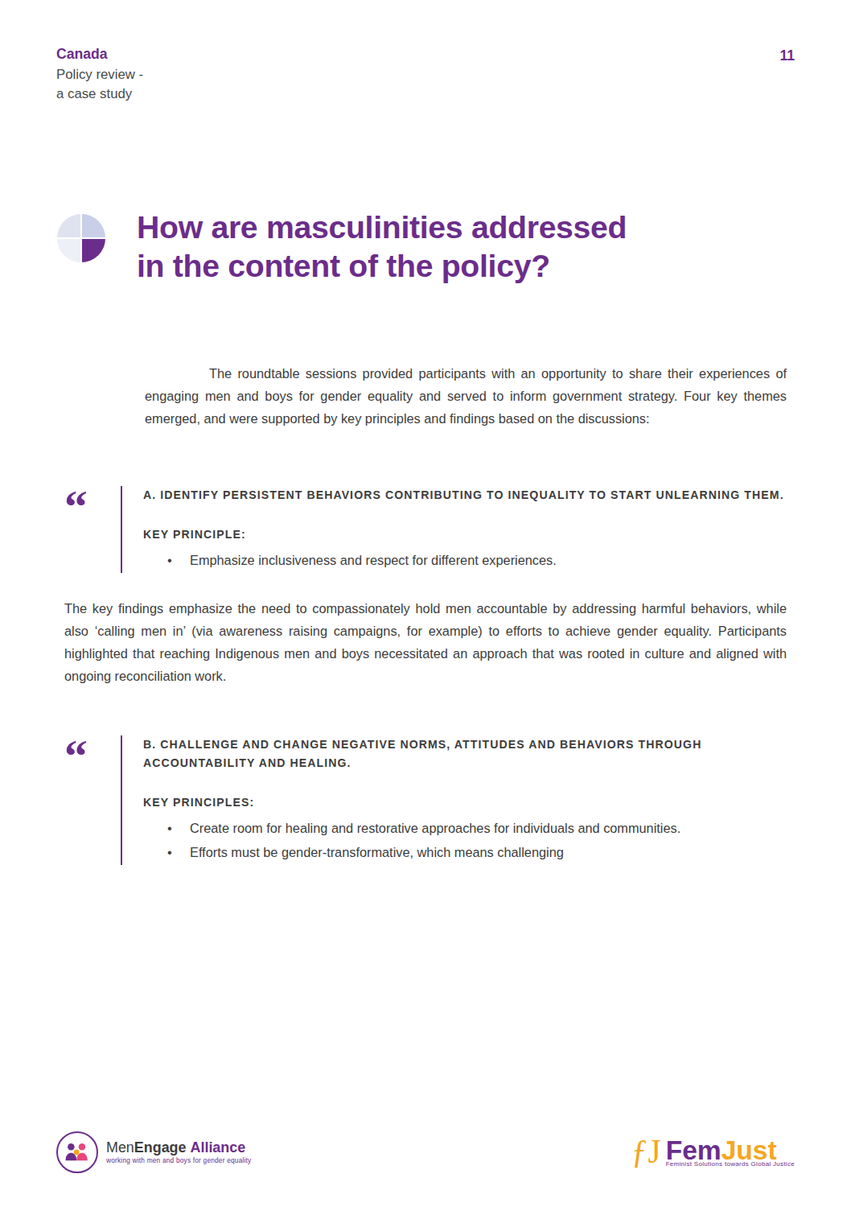Canada Policy review -
a case study
11
How are masculinities addressed in the content of the policy?
The roundtable sessions provided participants with an opportunity to share their experiences of engaging men and boys for gender equality and served to inform government strategy. Four key themes emerged, and were supported by key principles and findings based on the discussions:
“
A. Identify persistent behaviors contributing to inequality to start unlearning them.
Key principle:
Emphasize inclusiveness and respect for different experiences.
The key findings emphasize the need to compassionately hold men accountable by addressing harmful behaviors, while also ‘calling men in’ (via awareness raising campaigns, for example) to efforts to achieve gender equality. Participants highlighted that reaching Indigenous men and boys necessitated an approach that was rooted in culture and aligned with ongoing reconciliation work.
“
B. Challenge and change negative norms, attitudes and behaviors through accountability and healing.
Key principles:
Create room for healing and restorative approaches for individuals and communities.
Efforts must be gender-transformative, which means challenging
MenEngage Alliance
working with men and boys for gender equality
ƒJ
Fem Just
Feminist Solutions towards Global Justice